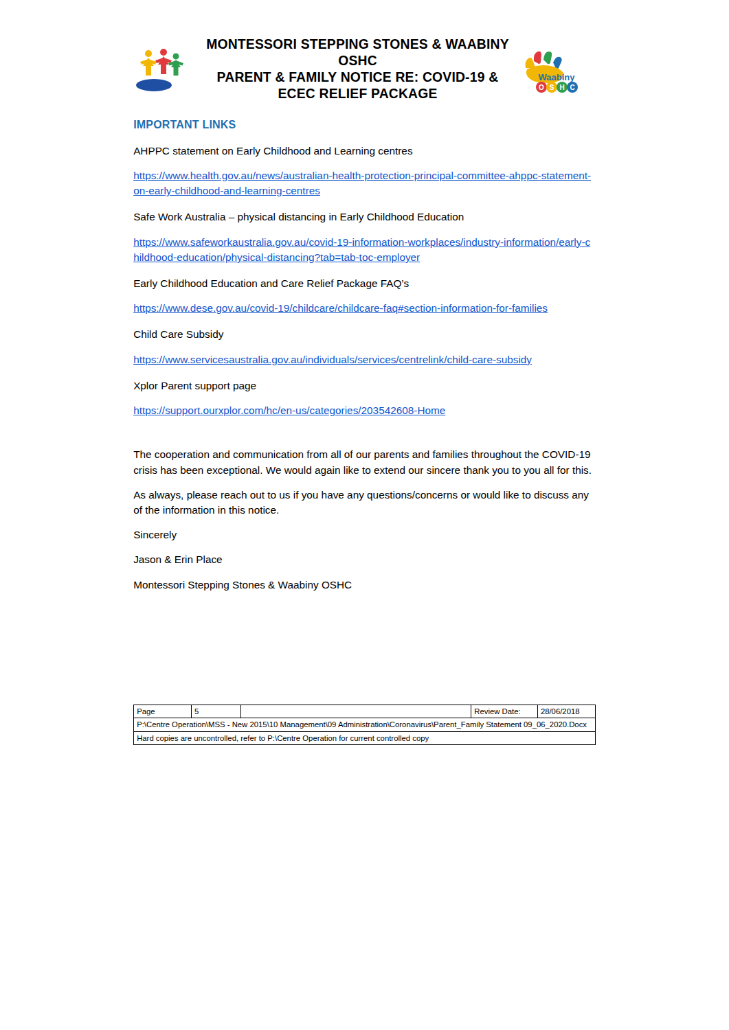MONTESSORI STEPPING STONES & WAABINY OSHC PARENT & FAMILY NOTICE RE: COVID-19 & ECEC RELIEF PACKAGE
Waabiny O S H C
IMPORTANT LINKS
AHPPC statement on Early Childhood and Learning centres
https://www.health.gov.au/news/australian-health-protection-principal-committee-ahppc-statement-on-early-childhood-and-learning-centres
Safe Work Australia – physical distancing in Early Childhood Education
https://www.safeworkaustralia.gov.au/covid-19-information-workplaces/industry-information/early-childhood-education/physical-distancing?tab=tab-toc-employer
Early Childhood Education and Care Relief Package FAQ’s
https://www.dese.gov.au/covid-19/childcare/childcare-faq#section-information-for-families
Child Care Subsidy
https://www.servicesaustralia.gov.au/individuals/services/centrelink/child-care-subsidy
Xplor Parent support page
https://support.ourxplor.com/hc/en-us/categories/203542608-Home
The cooperation and communication from all of our parents and families throughout the COVID-19 crisis has been exceptional. We would again like to extend our sincere thank you to you all for this.
As always, please reach out to us if you have any questions/concerns or would like to discuss any of the information in this notice.
Sincerely
Jason & Erin Place
Montessori Stepping Stones & Waabiny OSHC
| Page | 5 | | Review Date: | 28/06/2018 |
| P:\Centre Operation\MSS - New 2015\10 Management\09 Administration\Coronavirus\Parent_Family Statement 09_06_2020.Docx |
| Hard copies are uncontrolled, refer to P:\Centre Operation for current controlled copy |